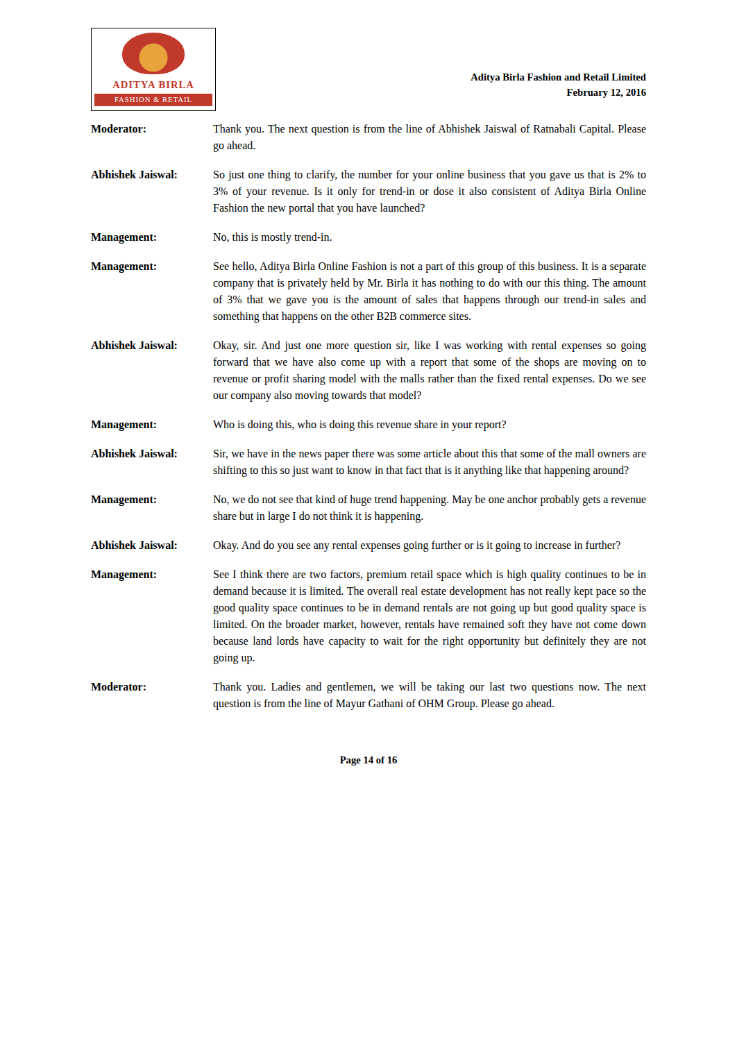ADITYA BIRLA
FASHION & RETAIL
Aditya Birla Fashion and Retail Limited
February 12, 2016
| Moderator: | Thank you. The next question is from the line of Abhishek Jaiswal of Ratnabali Capital. Please go ahead. |
| Abhishek Jaiswal: | So just one thing to clarify, the number for your online business that you gave us that is 2% to 3% of your revenue. Is it only for trend-in or dose it also consistent of Aditya Birla Online Fashion the new portal that you have launched? |
| Management: | No, this is mostly trend-in. |
| Management: | See hello, Aditya Birla Online Fashion is not a part of this group of this business. It is a separate company that is privately held by Mr. Birla it has nothing to do with our this thing. The amount of 3% that we gave you is the amount of sales that happens through our trend-in sales and something that happens on the other B2B commerce sites. |
| Abhishek Jaiswal: | Okay, sir. And just one more question sir, like I was working with rental expenses so going forward that we have also come up with a report that some of the shops are moving on to revenue or profit sharing model with the malls rather than the fixed rental expenses. Do we see our company also moving towards that model? |
| Management: | Who is doing this, who is doing this revenue share in your report? |
| Abhishek Jaiswal: | Sir, we have in the news paper there was some article about this that some of the mall owners are shifting to this so just want to know in that fact that is it anything like that happening around? |
| Management: | No, we do not see that kind of huge trend happening. May be one anchor probably gets a revenue share but in large I do not think it is happening. |
| Abhishek Jaiswal: | Okay. And do you see any rental expenses going further or is it going to increase in further? |
| Management: | See I think there are two factors, premium retail space which is high quality continues to be in demand because it is limited. The overall real estate development has not really kept pace so the good quality space continues to be in demand rentals are not going up but good quality space is limited. On the broader market, however, rentals have remained soft they have not come down because land lords have capacity to wait for the right opportunity but definitely they are not going up. |
| Moderator: | Thank you. Ladies and gentlemen, we will be taking our last two questions now. The next question is from the line of Mayur Gathani of OHM Group. Please go ahead. |
Page 14 of 16